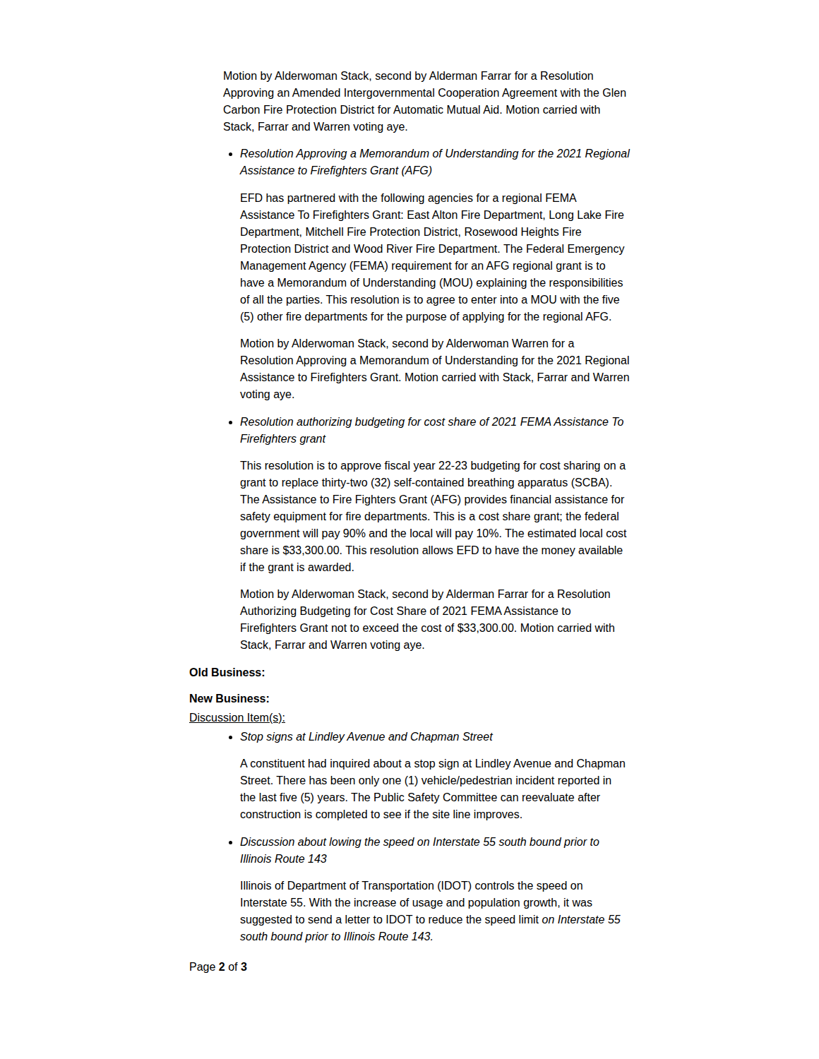Motion by Alderwoman Stack, second by Alderman Farrar for a Resolution Approving an Amended Intergovernmental Cooperation Agreement with the Glen Carbon Fire Protection District for Automatic Mutual Aid. Motion carried with Stack, Farrar and Warren voting aye.
Resolution Approving a Memorandum of Understanding for the 2021 Regional Assistance to Firefighters Grant (AFG)
EFD has partnered with the following agencies for a regional FEMA Assistance To Firefighters Grant: East Alton Fire Department, Long Lake Fire Department, Mitchell Fire Protection District, Rosewood Heights Fire Protection District and Wood River Fire Department. The Federal Emergency Management Agency (FEMA) requirement for an AFG regional grant is to have a Memorandum of Understanding (MOU) explaining the responsibilities of all the parties. This resolution is to agree to enter into a MOU with the five (5) other fire departments for the purpose of applying for the regional AFG.
Motion by Alderwoman Stack, second by Alderwoman Warren for a Resolution Approving a Memorandum of Understanding for the 2021 Regional Assistance to Firefighters Grant. Motion carried with Stack, Farrar and Warren voting aye.
Resolution authorizing budgeting for cost share of 2021 FEMA Assistance To Firefighters grant
This resolution is to approve fiscal year 22-23 budgeting for cost sharing on a grant to replace thirty-two (32) self-contained breathing apparatus (SCBA). The Assistance to Fire Fighters Grant (AFG) provides financial assistance for safety equipment for fire departments. This is a cost share grant; the federal government will pay 90% and the local will pay 10%. The estimated local cost share is $33,300.00. This resolution allows EFD to have the money available if the grant is awarded.
Motion by Alderwoman Stack, second by Alderman Farrar for a Resolution Authorizing Budgeting for Cost Share of 2021 FEMA Assistance to Firefighters Grant not to exceed the cost of $33,300.00. Motion carried with Stack, Farrar and Warren voting aye.
Old Business:
New Business:
Discussion Item(s):
Stop signs at Lindley Avenue and Chapman Street
A constituent had inquired about a stop sign at Lindley Avenue and Chapman Street. There has been only one (1) vehicle/pedestrian incident reported in the last five (5) years. The Public Safety Committee can reevaluate after construction is completed to see if the site line improves.
Discussion about lowing the speed on Interstate 55 south bound prior to Illinois Route 143
Illinois of Department of Transportation (IDOT) controls the speed on Interstate 55. With the increase of usage and population growth, it was suggested to send a letter to IDOT to reduce the speed limit on Interstate 55 south bound prior to Illinois Route 143.
Page 2 of 3